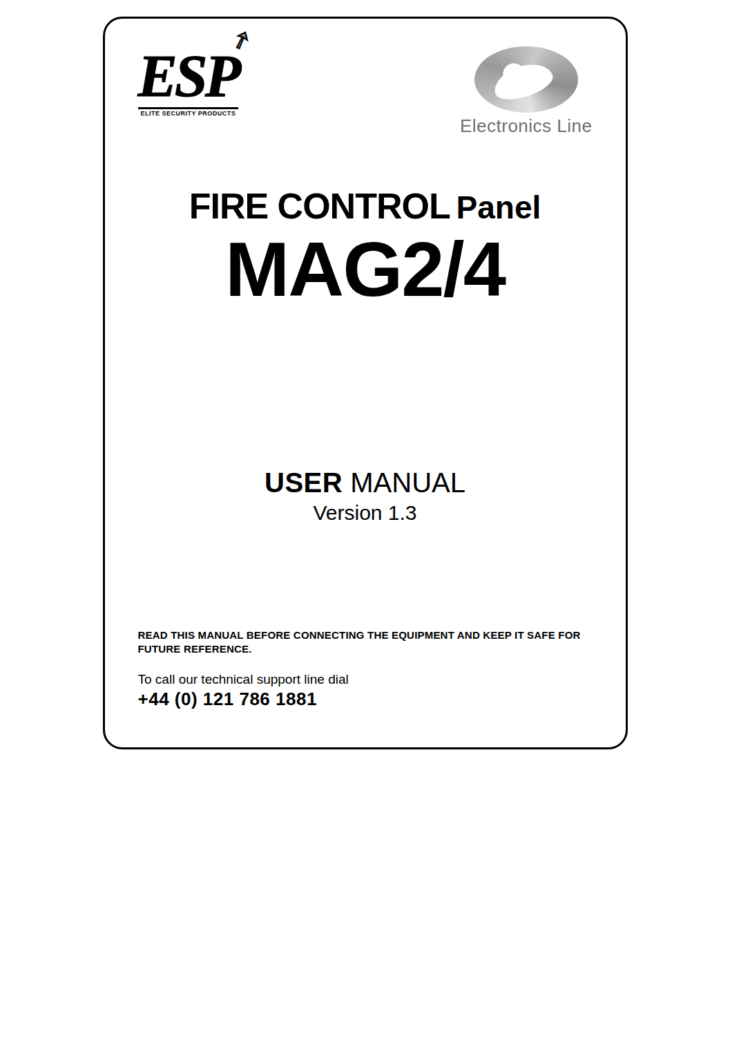ESP➚
ELITE SECURITY PRODUCTS
Electronics Line
FIRE CONTROL Panel
MAG2/4
USER MANUAL
Version 1.3
READ THIS MANUAL BEFORE CONNECTING THE EQUIPMENT AND KEEP IT SAFE FOR FUTURE REFERENCE.
To call our technical support line dial
+44 (0) 121 786 1881